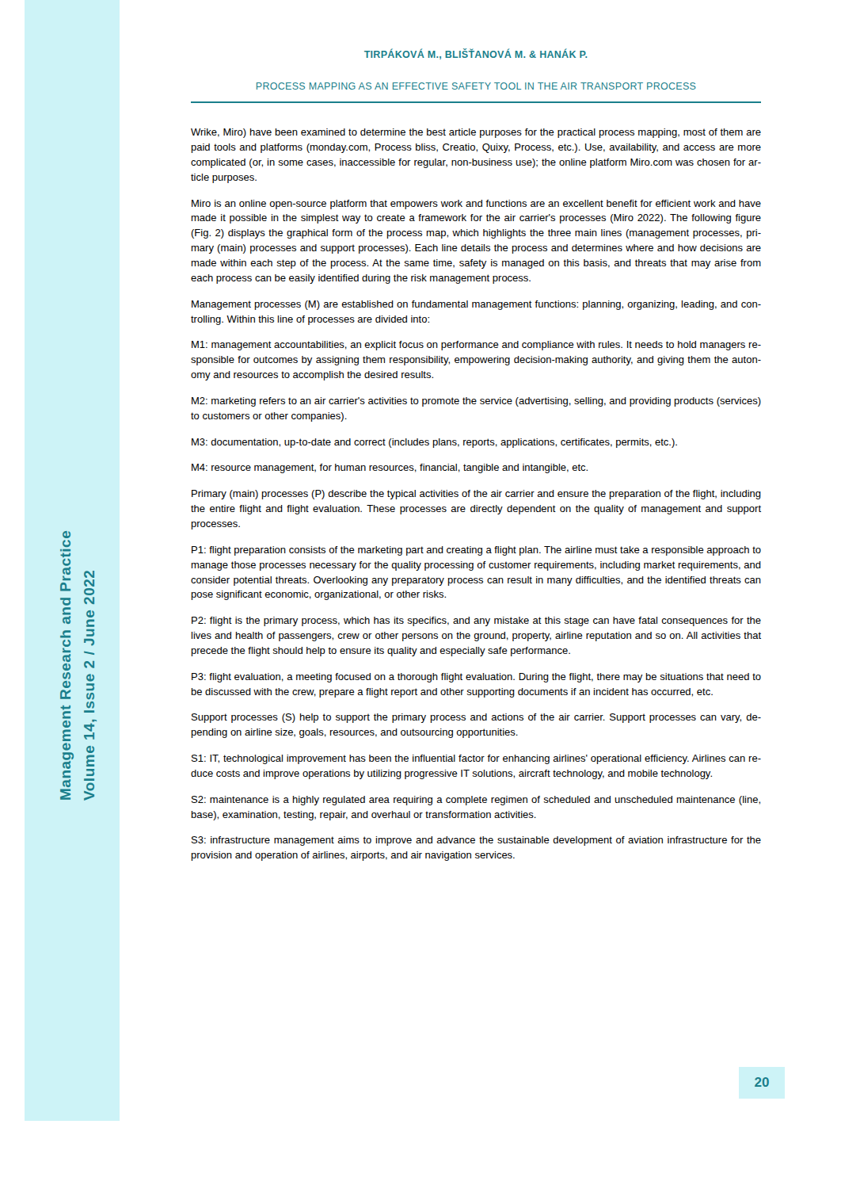Management Research and Practice Volume 14, Issue 2 / June 2022
TIRPÁKOVÁ M., BLIŠŤANOVÁ M. & HANÁK P.
PROCESS MAPPING AS AN EFFECTIVE SAFETY TOOL IN THE AIR TRANSPORT PROCESS
Wrike, Miro) have been examined to determine the best article purposes for the practical process mapping, most of them are paid tools and platforms (monday.com, Process bliss, Creatio, Quixy, Process, etc.). Use, availability, and access are more complicated (or, in some cases, inaccessible for regular, non-business use); the online platform Miro.com was chosen for article purposes.
Miro is an online open-source platform that empowers work and functions are an excellent benefit for efficient work and have made it possible in the simplest way to create a framework for the air carrier's processes (Miro 2022). The following figure (Fig. 2) displays the graphical form of the process map, which highlights the three main lines (management processes, primary (main) processes and support processes). Each line details the process and determines where and how decisions are made within each step of the process. At the same time, safety is managed on this basis, and threats that may arise from each process can be easily identified during the risk management process.
Management processes (M) are established on fundamental management functions: planning, organizing, leading, and controlling. Within this line of processes are divided into:
M1: management accountabilities, an explicit focus on performance and compliance with rules. It needs to hold managers responsible for outcomes by assigning them responsibility, empowering decision-making authority, and giving them the autonomy and resources to accomplish the desired results.
M2: marketing refers to an air carrier's activities to promote the service (advertising, selling, and providing products (services) to customers or other companies).
M3: documentation, up-to-date and correct (includes plans, reports, applications, certificates, permits, etc.).
M4: resource management, for human resources, financial, tangible and intangible, etc.
Primary (main) processes (P) describe the typical activities of the air carrier and ensure the preparation of the flight, including the entire flight and flight evaluation. These processes are directly dependent on the quality of management and support processes.
P1: flight preparation consists of the marketing part and creating a flight plan. The airline must take a responsible approach to manage those processes necessary for the quality processing of customer requirements, including market requirements, and consider potential threats. Overlooking any preparatory process can result in many difficulties, and the identified threats can pose significant economic, organizational, or other risks.
P2: flight is the primary process, which has its specifics, and any mistake at this stage can have fatal consequences for the lives and health of passengers, crew or other persons on the ground, property, airline reputation and so on. All activities that precede the flight should help to ensure its quality and especially safe performance.
P3: flight evaluation, a meeting focused on a thorough flight evaluation. During the flight, there may be situations that need to be discussed with the crew, prepare a flight report and other supporting documents if an incident has occurred, etc.
Support processes (S) help to support the primary process and actions of the air carrier. Support processes can vary, depending on airline size, goals, resources, and outsourcing opportunities.
S1: IT, technological improvement has been the influential factor for enhancing airlines' operational efficiency. Airlines can reduce costs and improve operations by utilizing progressive IT solutions, aircraft technology, and mobile technology.
S2: maintenance is a highly regulated area requiring a complete regimen of scheduled and unscheduled maintenance (line, base), examination, testing, repair, and overhaul or transformation activities.
S3: infrastructure management aims to improve and advance the sustainable development of aviation infrastructure for the provision and operation of airlines, airports, and air navigation services.
20